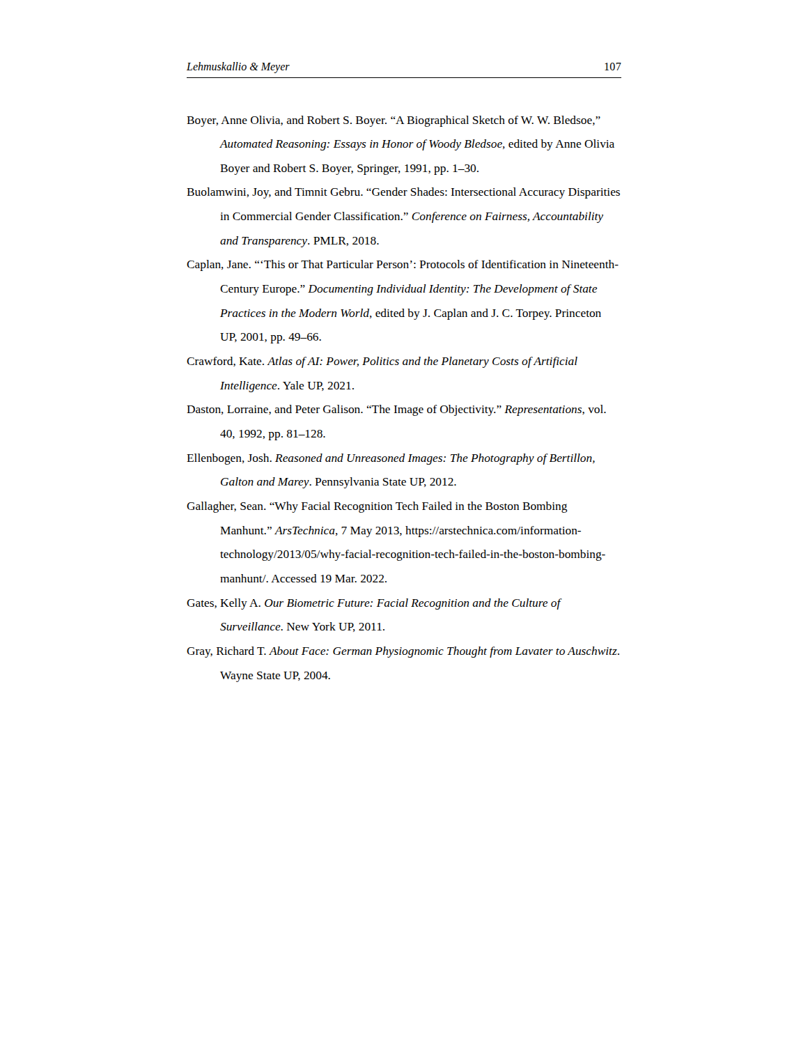Lehmuskallio & Meyer 107
Boyer, Anne Olivia, and Robert S. Boyer. “A Biographical Sketch of W. W. Bledsoe,” Automated Reasoning: Essays in Honor of Woody Bledsoe, edited by Anne Olivia Boyer and Robert S. Boyer, Springer, 1991, pp. 1–30.
Buolamwini, Joy, and Timnit Gebru. “Gender Shades: Intersectional Accuracy Disparities in Commercial Gender Classification.” Conference on Fairness, Accountability and Transparency. PMLR, 2018.
Caplan, Jane. “‘This or That Particular Person’: Protocols of Identification in Nineteenth-Century Europe.” Documenting Individual Identity: The Development of State Practices in the Modern World, edited by J. Caplan and J. C. Torpey. Princeton UP, 2001, pp. 49–66.
Crawford, Kate. Atlas of AI: Power, Politics and the Planetary Costs of Artificial Intelligence. Yale UP, 2021.
Daston, Lorraine, and Peter Galison. “The Image of Objectivity.” Representations, vol. 40, 1992, pp. 81–128.
Ellenbogen, Josh. Reasoned and Unreasoned Images: The Photography of Bertillon, Galton and Marey. Pennsylvania State UP, 2012.
Gallagher, Sean. “Why Facial Recognition Tech Failed in the Boston Bombing Manhunt.” ArsTechnica, 7 May 2013, https://arstechnica.com/information-technology/2013/05/why-facial-recognition-tech-failed-in-the-boston-bombing-manhunt/. Accessed 19 Mar. 2022.
Gates, Kelly A. Our Biometric Future: Facial Recognition and the Culture of Surveillance. New York UP, 2011.
Gray, Richard T. About Face: German Physiognomic Thought from Lavater to Auschwitz. Wayne State UP, 2004.